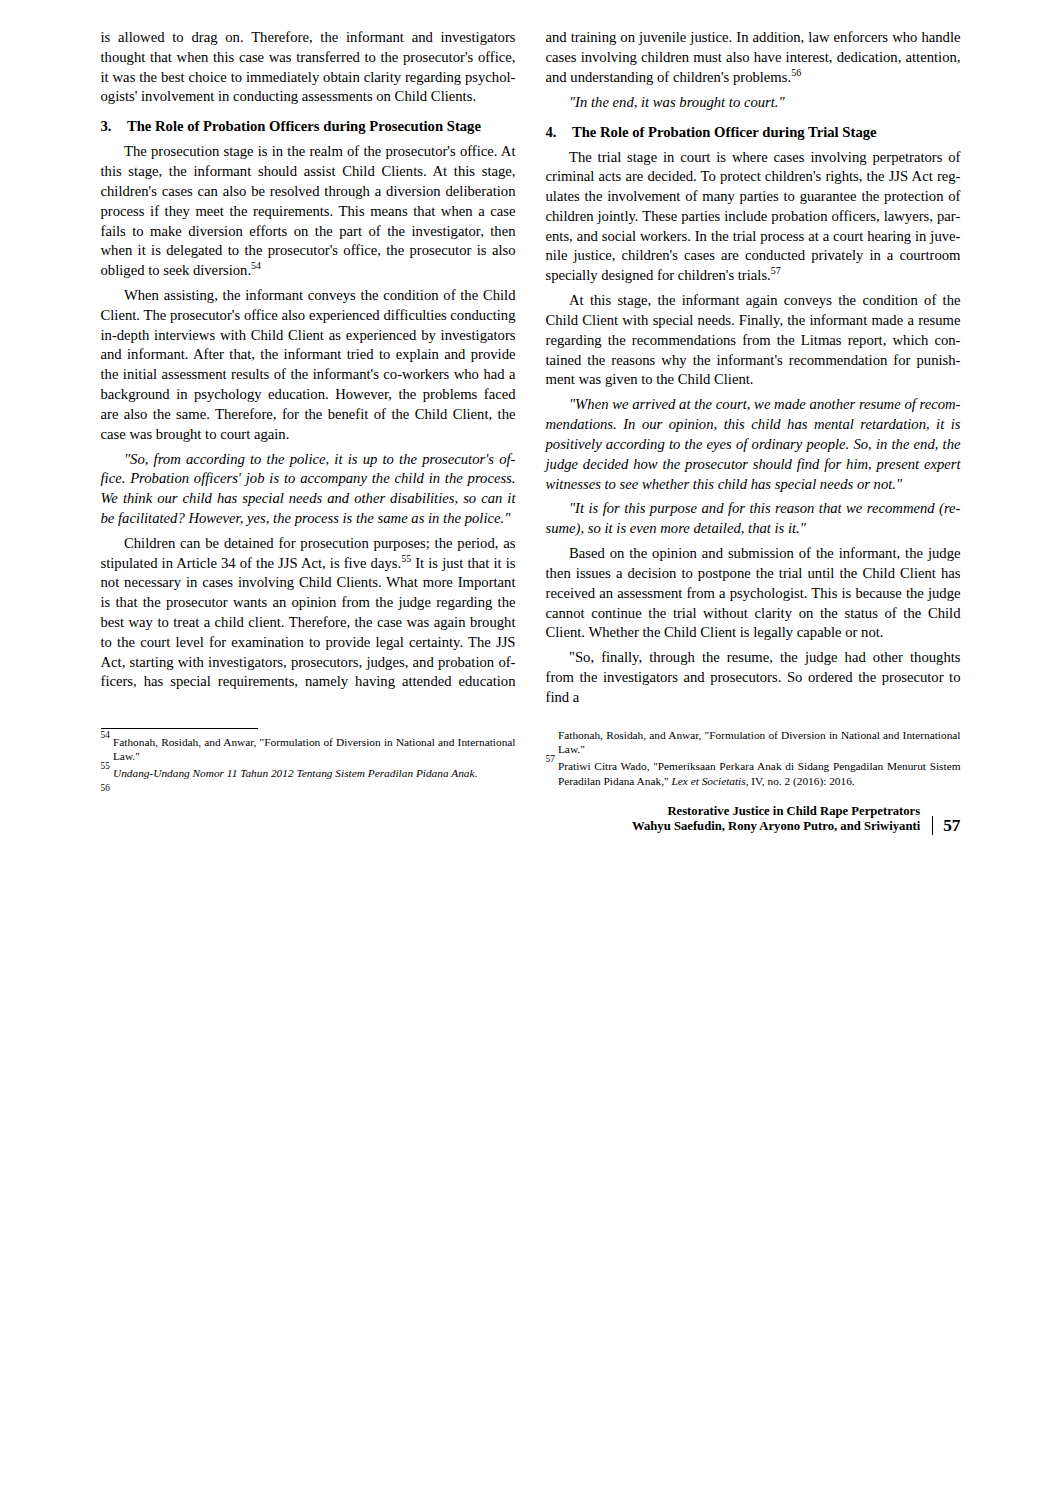is allowed to drag on. Therefore, the informant and investigators thought that when this case was transferred to the prosecutor's office, it was the best choice to immediately obtain clarity regarding psychologists' involvement in conducting assessments on Child Clients.
3. The Role of Probation Officers during Prosecution Stage
The prosecution stage is in the realm of the prosecutor's office. At this stage, the informant should assist Child Clients. At this stage, children's cases can also be resolved through a diversion deliberation process if they meet the requirements. This means that when a case fails to make diversion efforts on the part of the investigator, then when it is delegated to the prosecutor's office, the prosecutor is also obliged to seek diversion.54
When assisting, the informant conveys the condition of the Child Client. The prosecutor's office also experienced difficulties conducting in-depth interviews with Child Client as experienced by investigators and informant. After that, the informant tried to explain and provide the initial assessment results of the informant's co-workers who had a background in psychology education. However, the problems faced are also the same. Therefore, for the benefit of the Child Client, the case was brought to court again.
"So, from according to the police, it is up to the prosecutor's office. Probation officers' job is to accompany the child in the process. We think our child has special needs and other disabilities, so can it be facilitated? However, yes, the process is the same as in the police."
Children can be detained for prosecution purposes; the period, as stipulated in Article 34 of the JJS Act, is five days.55 It is just that it is not necessary in cases involving Child Clients. What more Important is that the prosecutor wants an opinion from the judge regarding the best way to treat a child client. Therefore, the case was again brought to the court level for examination to provide legal certainty. The JJS Act, starting with investigators, prosecutors, judges, and probation officers, has special requirements, namely having attended education and training on juvenile justice. In addition, law enforcers who handle cases involving children must also have interest, dedication, attention, and understanding of children's problems.56
"In the end, it was brought to court."
4. The Role of Probation Officer during Trial Stage
The trial stage in court is where cases involving perpetrators of criminal acts are decided. To protect children's rights, the JJS Act regulates the involvement of many parties to guarantee the protection of children jointly. These parties include probation officers, lawyers, parents, and social workers. In the trial process at a court hearing in juvenile justice, children's cases are conducted privately in a courtroom specially designed for children's trials.57
At this stage, the informant again conveys the condition of the Child Client with special needs. Finally, the informant made a resume regarding the recommendations from the Litmas report, which contained the reasons why the informant's recommendation for punishment was given to the Child Client.
"When we arrived at the court, we made another resume of recommendations. In our opinion, this child has mental retardation, it is positively according to the eyes of ordinary people. So, in the end, the judge decided how the prosecutor should find for him, present expert witnesses to see whether this child has special needs or not."
"It is for this purpose and for this reason that we recommend (resume), so it is even more detailed, that is it."
Based on the opinion and submission of the informant, the judge then issues a decision to postpone the trial until the Child Client has received an assessment from a psychologist. This is because the judge cannot continue the trial without clarity on the status of the Child Client. Whether the Child Client is legally capable or not.
"So, finally, through the resume, the judge had other thoughts from the investigators and prosecutors. So ordered the prosecutor to find a
54Fathonah, Rosidah, and Anwar, "Formulation of Diversion in National and International Law."
55Undang-Undang Nomor 11 Tahun 2012 Tentang Sistem Peradilan Pidana Anak.
56Fathonah, Rosidah, and Anwar, "Formulation of Diversion in National and International Law."
57Pratiwi Citra Wado, "Pemeriksaan Perkara Anak di Sidang Pengadilan Menurut Sistem Peradilan Pidana Anak," Lex et Societatis, IV, no. 2 (2016): 2016.
Restorative Justice in Child Rape Perpetrators
Wahyu Saefudin, Rony Aryono Putro, and Sriwiyanti
57